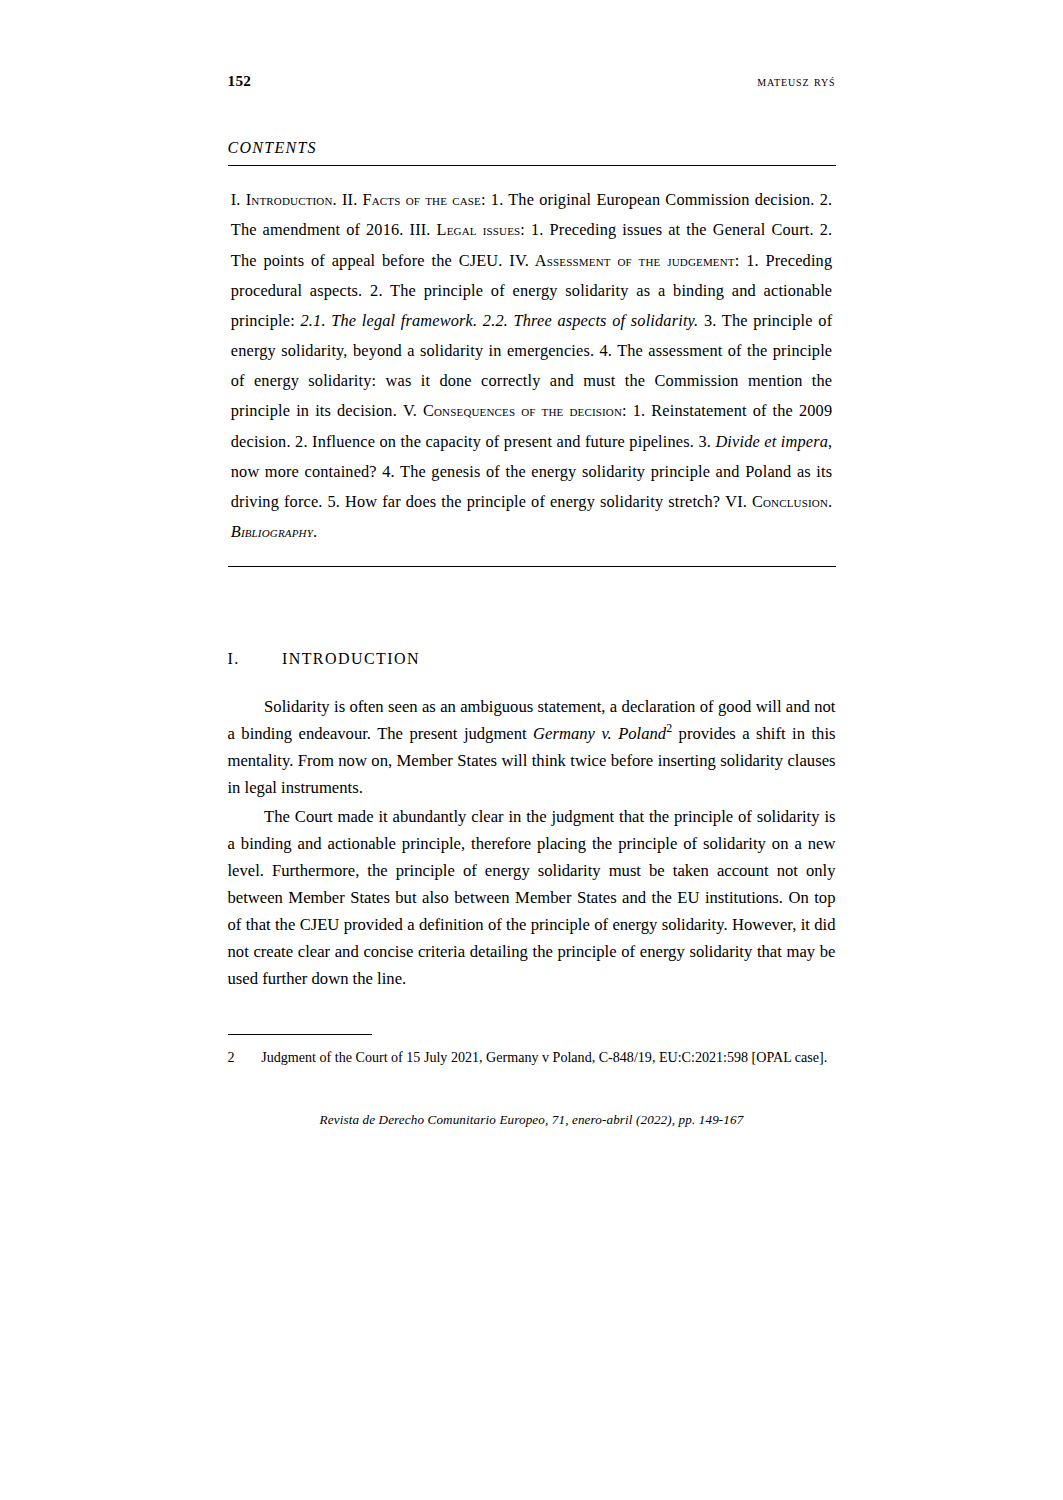152 mateusz ryś
Contents
I. Introduction. II. Facts of the case: 1. The original European Commission decision. 2. The amendment of 2016. III. Legal issues: 1. Preceding issues at the General Court. 2. The points of appeal before the CJEU. IV. Assessment of the judgement: 1. Preceding procedural aspects. 2. The principle of energy solidarity as a binding and actionable principle: 2.1. The legal framework. 2.2. Three aspects of solidarity. 3. The principle of energy solidarity, beyond a solidarity in emergencies. 4. The assessment of the principle of energy solidarity: was it done correctly and must the Commission mention the principle in its decision. V. Consequences of the decision: 1. Reinstatement of the 2009 decision. 2. Influence on the capacity of present and future pipelines. 3. Divide et impera, now more contained? 4. The genesis of the energy solidarity principle and Poland as its driving force. 5. How far does the principle of energy solidarity stretch? VI. Conclusion. Bibliography.
I. INTRODUCTION
Solidarity is often seen as an ambiguous statement, a declaration of good will and not a binding endeavour. The present judgment Germany v. Poland2 provides a shift in this mentality. From now on, Member States will think twice before inserting solidarity clauses in legal instruments.
The Court made it abundantly clear in the judgment that the principle of solidarity is a binding and actionable principle, therefore placing the principle of solidarity on a new level. Furthermore, the principle of energy solidarity must be taken account not only between Member States but also between Member States and the EU institutions. On top of that the CJEU provided a definition of the principle of energy solidarity. However, it did not create clear and concise criteria detailing the principle of energy solidarity that may be used further down the line.
2 Judgment of the Court of 15 July 2021, Germany v Poland, C-848/19, EU:C:2021:598 [OPAL case].
Revista de Derecho Comunitario Europeo, 71, enero-abril (2022), pp. 149-167